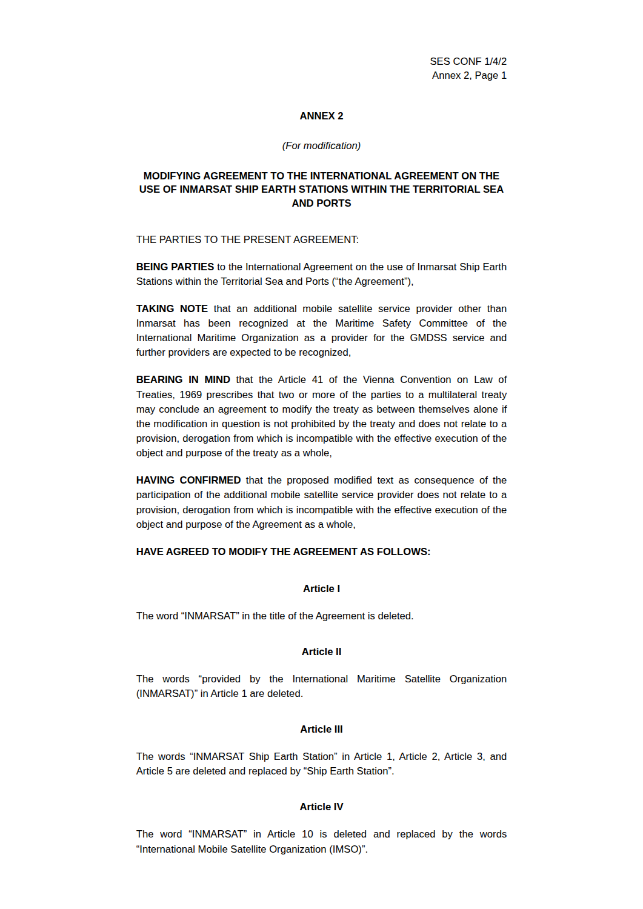SES CONF 1/4/2
Annex 2, Page 1
ANNEX 2
(For modification)
MODIFYING AGREEMENT TO THE INTERNATIONAL AGREEMENT ON THE USE OF INMARSAT SHIP EARTH STATIONS WITHIN THE TERRITORIAL SEA AND PORTS
THE PARTIES TO THE PRESENT AGREEMENT:
BEING PARTIES to the International Agreement on the use of Inmarsat Ship Earth Stations within the Territorial Sea and Ports (“the Agreement”),
TAKING NOTE that an additional mobile satellite service provider other than Inmarsat has been recognized at the Maritime Safety Committee of the International Maritime Organization as a provider for the GMDSS service and further providers are expected to be recognized,
BEARING IN MIND that the Article 41 of the Vienna Convention on Law of Treaties, 1969 prescribes that two or more of the parties to a multilateral treaty may conclude an agreement to modify the treaty as between themselves alone if the modification in question is not prohibited by the treaty and does not relate to a provision, derogation from which is incompatible with the effective execution of the object and purpose of the treaty as a whole,
HAVING CONFIRMED that the proposed modified text as consequence of the participation of the additional mobile satellite service provider does not relate to a provision, derogation from which is incompatible with the effective execution of the object and purpose of the Agreement as a whole,
HAVE AGREED TO MODIFY THE AGREEMENT AS FOLLOWS:
Article I
The word “INMARSAT” in the title of the Agreement is deleted.
Article II
The words “provided by the International Maritime Satellite Organization (INMARSAT)” in Article 1 are deleted.
Article III
The words “INMARSAT Ship Earth Station” in Article 1, Article 2, Article 3, and Article 5 are deleted and replaced by “Ship Earth Station”.
Article IV
The word “INMARSAT” in Article 10 is deleted and replaced by the words “International Mobile Satellite Organization (IMSO)”.